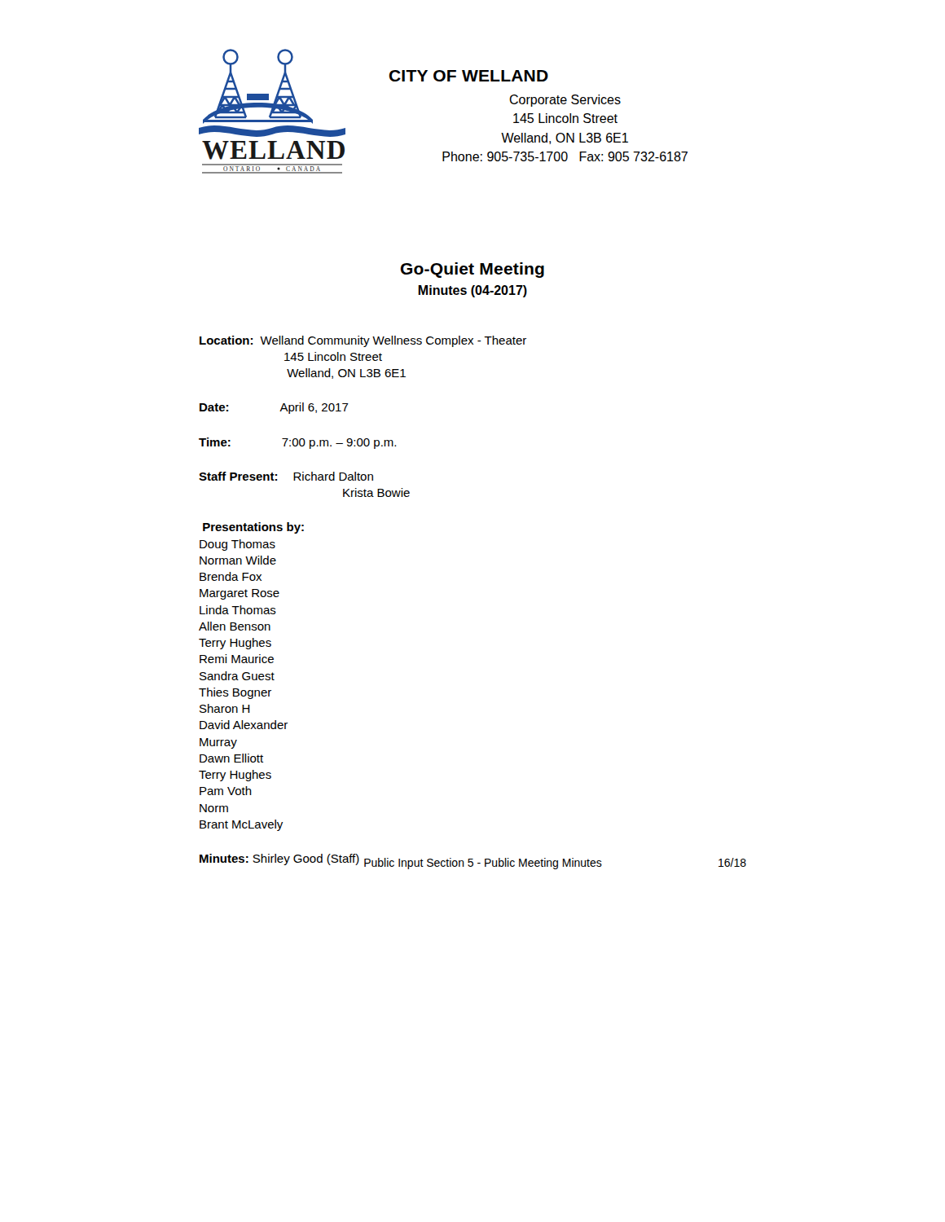WELLAND ONTARIO CANADA
CITY OF WELLAND
Corporate Services
145 Lincoln Street
Welland, ON L3B 6E1
Phone: 905-735-1700 Fax: 905 732-6187
Go-Quiet Meeting
Minutes (04-2017)
Location:
Welland Community Wellness Complex - Theater
145 Lincoln Street
Welland, ON L3B 6E1
Date:
April 6, 2017
Time:
7:00 p.m. – 9:00 p.m.
Staff Present:
Richard Dalton
Krista Bowie
Presentations by:
Doug Thomas
Norman Wilde
Brenda Fox
Margaret Rose
Linda Thomas
Allen Benson
Terry Hughes
Remi Maurice
Sandra Guest
Thies Bogner
Sharon H
David Alexander
Murray
Dawn Elliott
Terry Hughes
Pam Voth
Norm
Brant McLavely
Minutes: Shirley Good (Staff)
Public Input Section 5 - Public Meeting Minutes
16/18